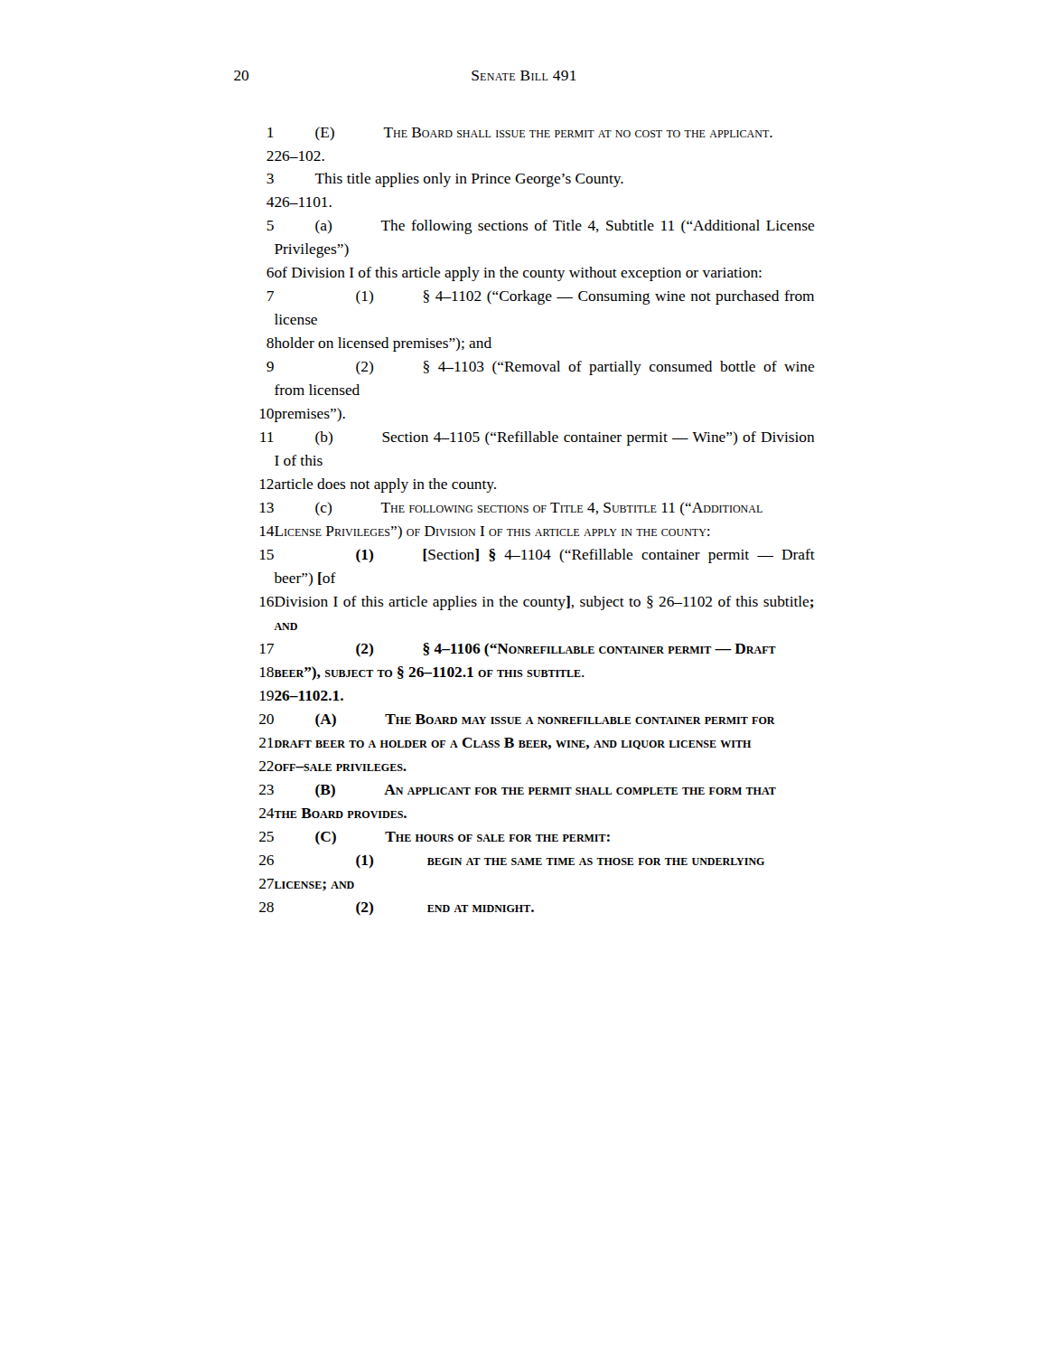20
Senate Bill 491
| 1 | (E) The Board shall issue the permit at no cost to the applicant. |
| 2 | 26–102. |
| 3 | This title applies only in Prince George’s County. |
| 4 | 26–1101. |
| 5 | (a) The following sections of Title 4, Subtitle 11 (“Additional License Privileges”) |
| 6 | of Division I of this article apply in the county without exception or variation: |
| 7 | (1) § 4–1102 (“Corkage — Consuming wine not purchased from license |
| 8 | holder on licensed premises”); and |
| 9 | (2) § 4–1103 (“Removal of partially consumed bottle of wine from licensed |
| 10 | premises”). |
| 11 | (b) Section 4–1105 (“Refillable container permit — Wine”) of Division I of this |
| 12 | article does not apply in the county. |
| 13 | (c) The following sections of Title 4, Subtitle 11 (“Additional |
| 14 | License Privileges”) of Division I of this article apply in the county: |
| 15 | (1) [ Section ] § 4–1104 (“Refillable container permit — Draft beer”) [ of |
| 16 | Division I of this article applies in the county ] , subject to § 26–1102 of this subtitle ; and |
| 17 | (2) § 4–1106 (“ Nonrefillable container permit — Draft |
| 18 | beer”), subject to § 26–1102.1 of this subtitle . |
| 19 | 26–1102.1. |
| 20 | (A) The Board may issue a nonrefillable container permit for |
| 21 | draft beer to a holder of a Class B beer, wine, and liquor license with |
| 22 | off–sale privileges. |
| 23 | (B) An applicant for the permit shall complete the form that |
| 24 | the Board provides. |
| 25 | (C) The hours of sale for the permit: |
| 26 | (1) begin at the same time as those for the underlying |
| 27 | license; and |
| 28 | (2) end at midnight. |